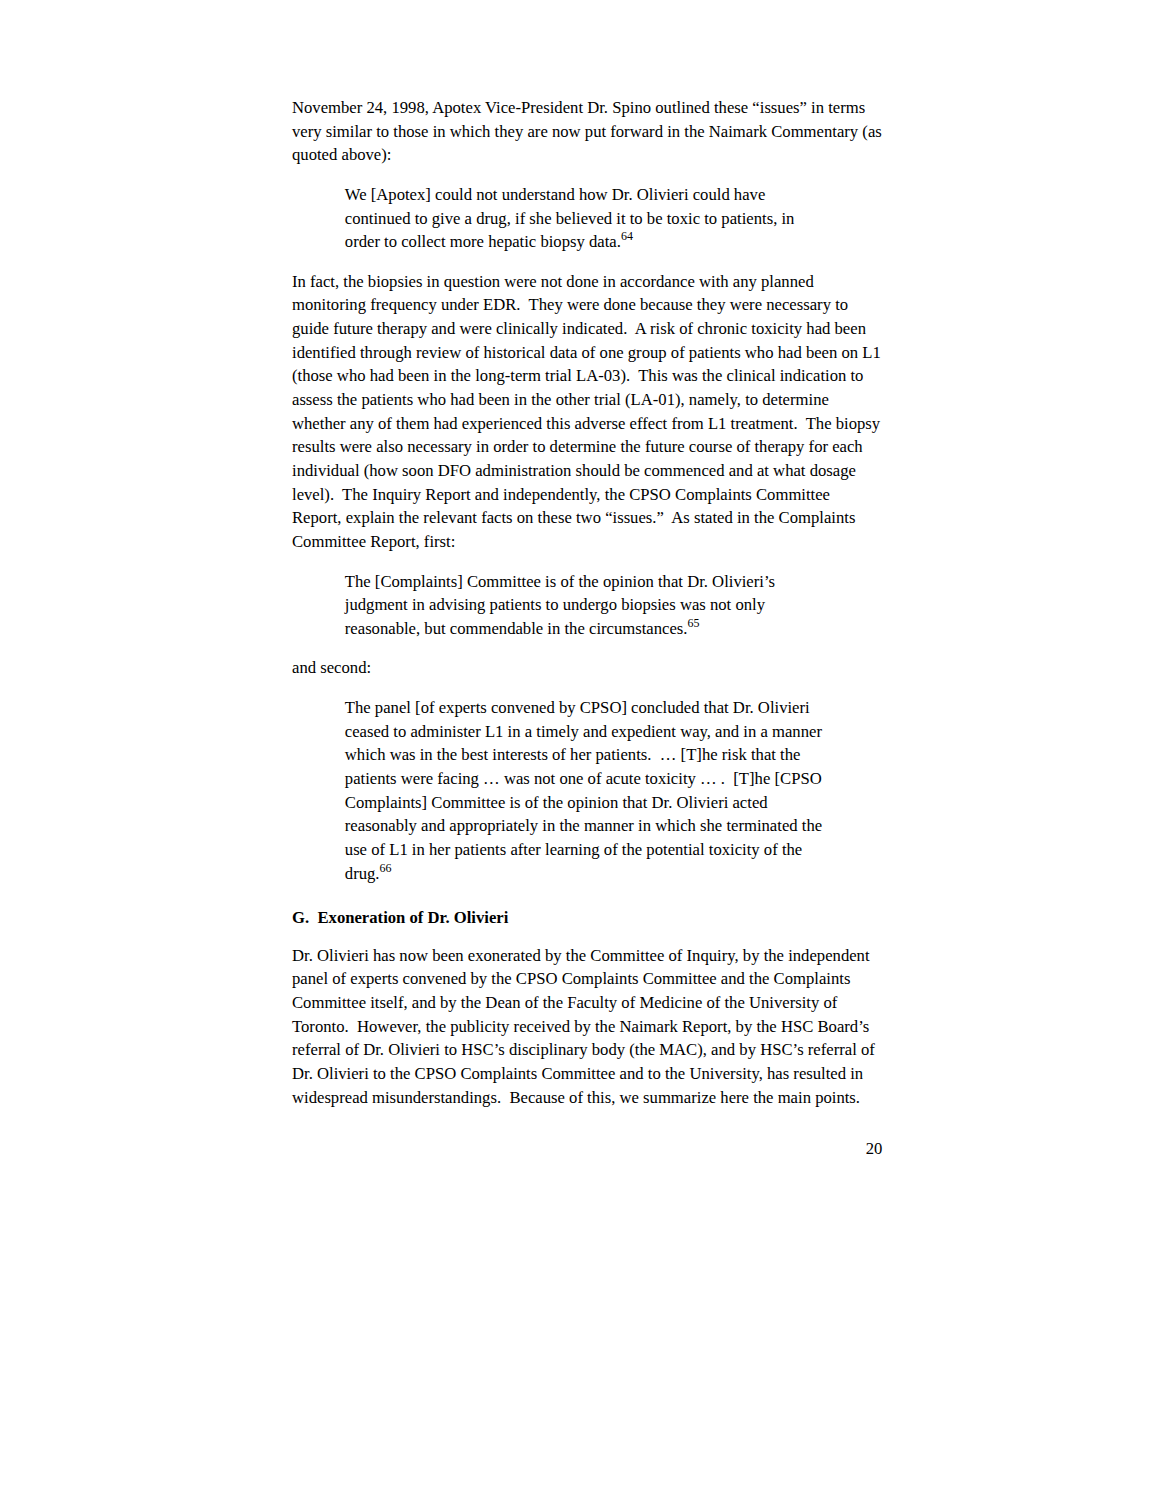November 24, 1998, Apotex Vice-President Dr. Spino outlined these “issues” in terms very similar to those in which they are now put forward in the Naimark Commentary (as quoted above):
We [Apotex] could not understand how Dr. Olivieri could have continued to give a drug, if she believed it to be toxic to patients, in order to collect more hepatic biopsy data.64
In fact, the biopsies in question were not done in accordance with any planned monitoring frequency under EDR. They were done because they were necessary to guide future therapy and were clinically indicated. A risk of chronic toxicity had been identified through review of historical data of one group of patients who had been on L1 (those who had been in the long-term trial LA-03). This was the clinical indication to assess the patients who had been in the other trial (LA-01), namely, to determine whether any of them had experienced this adverse effect from L1 treatment. The biopsy results were also necessary in order to determine the future course of therapy for each individual (how soon DFO administration should be commenced and at what dosage level). The Inquiry Report and independently, the CPSO Complaints Committee Report, explain the relevant facts on these two “issues.” As stated in the Complaints Committee Report, first:
The [Complaints] Committee is of the opinion that Dr. Olivieri’s judgment in advising patients to undergo biopsies was not only reasonable, but commendable in the circumstances.65
and second:
The panel [of experts convened by CPSO] concluded that Dr. Olivieri ceased to administer L1 in a timely and expedient way, and in a manner which was in the best interests of her patients. … [T]he risk that the patients were facing … was not one of acute toxicity … . [T]he [CPSO Complaints] Committee is of the opinion that Dr. Olivieri acted reasonably and appropriately in the manner in which she terminated the use of L1 in her patients after learning of the potential toxicity of the drug.66
G. Exoneration of Dr. Olivieri
Dr. Olivieri has now been exonerated by the Committee of Inquiry, by the independent panel of experts convened by the CPSO Complaints Committee and the Complaints Committee itself, and by the Dean of the Faculty of Medicine of the University of Toronto. However, the publicity received by the Naimark Report, by the HSC Board’s referral of Dr. Olivieri to HSC’s disciplinary body (the MAC), and by HSC’s referral of Dr. Olivieri to the CPSO Complaints Committee and to the University, has resulted in widespread misunderstandings. Because of this, we summarize here the main points.
20